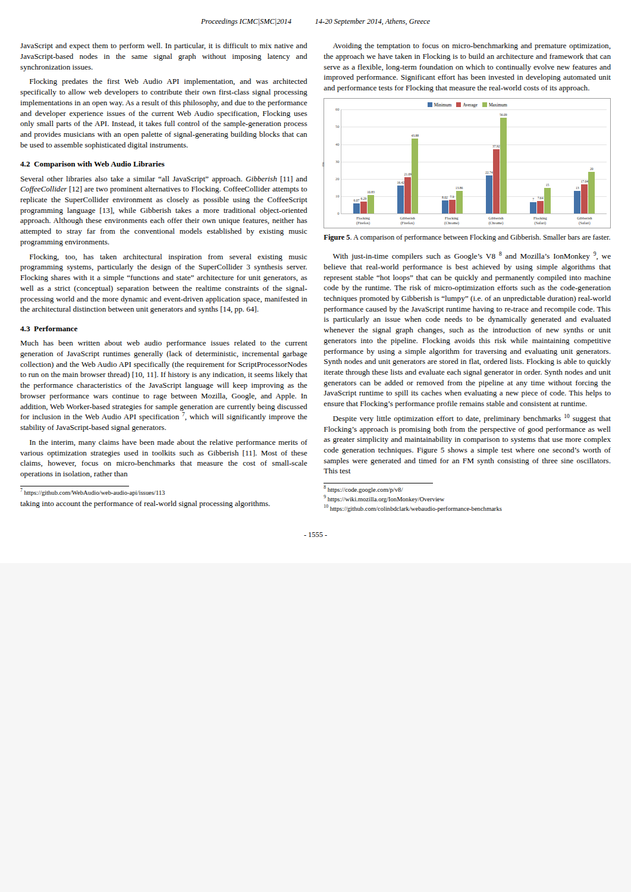Proceedings ICMC|SMC|2014 14-20 September 2014, Athens, Greece
JavaScript and expect them to perform well. In particular, it is difficult to mix native and JavaScript-based nodes in the same signal graph without imposing latency and synchronization issues.
Flocking predates the first Web Audio API implementation, and was architected specifically to allow web developers to contribute their own first-class signal processing implementations in an open way. As a result of this philosophy, and due to the performance and developer experience issues of the current Web Audio specification, Flocking uses only small parts of the API. Instead, it takes full control of the sample-generation process and provides musicians with an open palette of signal-generating building blocks that can be used to assemble sophisticated digital instruments.
4.2 Comparison with Web Audio Libraries
Several other libraries also take a similar “all JavaScript” approach. Gibberish [11] and CoffeeCollider [12] are two prominent alternatives to Flocking. CoffeeCollider attempts to replicate the SuperCollider environment as closely as possible using the CoffeeScript programming language [13], while Gibberish takes a more traditional object-oriented approach. Although these environments each offer their own unique features, neither has attempted to stray far from the conventional models established by existing music programming environments.
Flocking, too, has taken architectural inspiration from several existing music programming systems, particularly the design of the SuperCollider 3 synthesis server. Flocking shares with it a simple “functions and state” architecture for unit generators, as well as a strict (conceptual) separation between the realtime constraints of the signal-processing world and the more dynamic and event-driven application space, manifested in the architectural distinction between unit generators and synths [14, pp. 64].
4.3 Performance
Much has been written about web audio performance issues related to the current generation of JavaScript runtimes generally (lack of deterministic, incremental garbage collection) and the Web Audio API specifically (the requirement for ScriptProcessorNodes to run on the main browser thread) [10, 11]. If history is any indication, it seems likely that the performance characteristics of the JavaScript language will keep improving as the browser performance wars continue to rage between Mozilla, Google, and Apple. In addition, Web Worker-based strategies for sample generation are currently being discussed for inclusion in the Web Audio API specification 7, which will significantly improve the stability of JavaScript-based signal generators.
In the interim, many claims have been made about the relative performance merits of various optimization strategies used in toolkits such as Gibberish [11]. Most of these claims, however, focus on micro-benchmarks that measure the cost of small-scale operations in isolation, rather than
7 https://github.com/WebAudio/web-audio-api/issues/113
taking into account the performance of real-world signal processing algorithms.
Avoiding the temptation to focus on micro-benchmarking and premature optimization, the approach we have taken in Flocking is to build an architecture and framework that can serve as a flexible, long-term foundation on which to continually evolve new features and improved performance. Significant effort has been invested in developing automated unit and performance tests for Flocking that measure the real-world costs of its approach.
Minimum Average Maximum
ms
60
50
40
30
20
10
0
6.07
6.29
10.83
16.42
21.09
43.88
8.02
7.9
13.86
22.74
37.92
56.09
7
7.64
15
13
17.04
20
Flocking
(Firefox)
Gibberish
(Firefox)
Flocking
(Chrome)
Gibberish
(Chrome)
Flocking
(Safari)
Gibberish
(Safari)
Figure 5. A comparison of performance between Flocking and Gibberish. Smaller bars are faster.
With just-in-time compilers such as Google’s V8 8 and Mozilla’s IonMonkey 9, we believe that real-world performance is best achieved by using simple algorithms that represent stable “hot loops” that can be quickly and permanently compiled into machine code by the runtime. The risk of micro-optimization efforts such as the code-generation techniques promoted by Gibberish is “lumpy” (i.e. of an unpredictable duration) real-world performance caused by the JavaScript runtime having to re-trace and recompile code. This is particularly an issue when code needs to be dynamically generated and evaluated whenever the signal graph changes, such as the introduction of new synths or unit generators into the pipeline. Flocking avoids this risk while maintaining competitive performance by using a simple algorithm for traversing and evaluating unit generators. Synth nodes and unit generators are stored in flat, ordered lists. Flocking is able to quickly iterate through these lists and evaluate each signal generator in order. Synth nodes and unit generators can be added or removed from the pipeline at any time without forcing the JavaScript runtime to spill its caches when evaluating a new piece of code. This helps to ensure that Flocking’s performance profile remains stable and consistent at runtime.
Despite very little optimization effort to date, preliminary benchmarks 10 suggest that Flocking’s approach is promising both from the perspective of good performance as well as greater simplicity and maintainability in comparison to systems that use more complex code generation techniques. Figure 5 shows a simple test where one second’s worth of samples were generated and timed for an FM synth consisting of three sine oscillators. This test
8 https://code.google.com/p/v8/
9 https://wiki.mozilla.org/IonMonkey/Overview
10 https://github.com/colinbdclark/webaudio-performance-benchmarks
- 1555 -